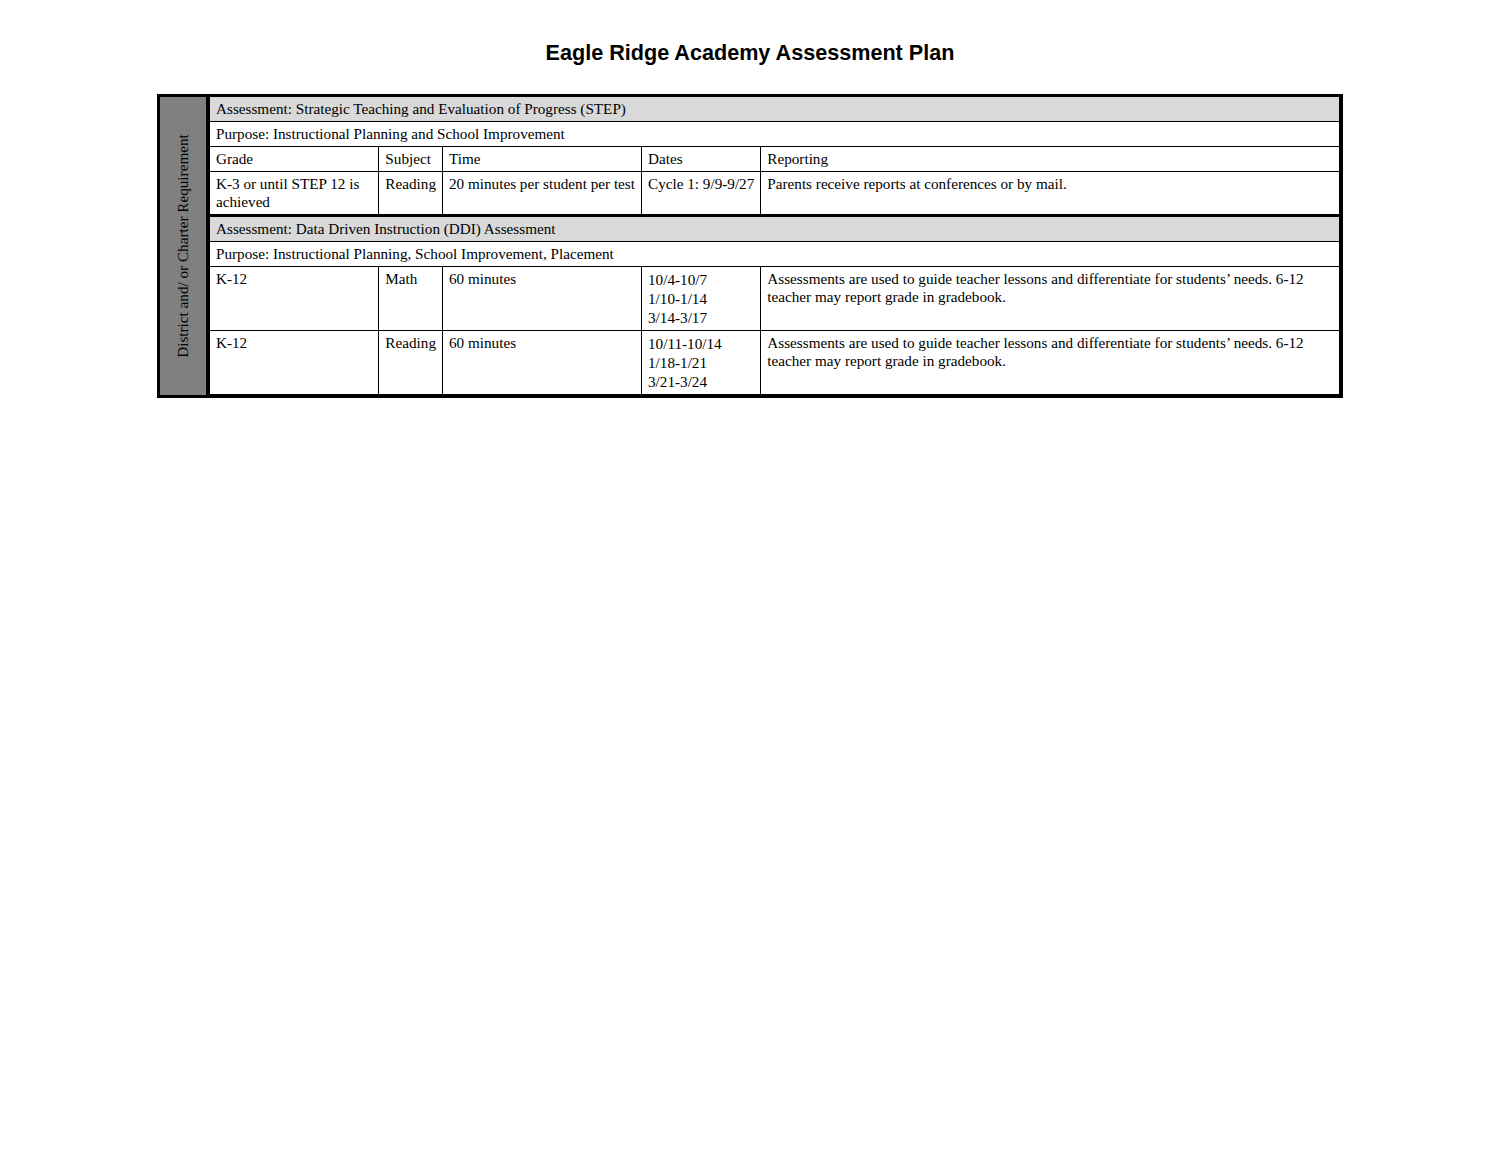Eagle Ridge Academy Assessment Plan
District and/ or Charter Requirement
| Assessment: Strategic Teaching and Evaluation of Progress (STEP) |
| Purpose: Instructional Planning and School Improvement |
| Grade | Subject | Time | Dates | Reporting |
| K-3 or until STEP 12 is achieved | Reading | 20 minutes per student per test | Cycle 1: 9/9-9/27 | Parents receive reports at conferences or by mail. |
| Assessment: Data Driven Instruction (DDI) Assessment |
| Purpose: Instructional Planning, School Improvement, Placement |
| K-12 | Math | 60 minutes | 10/4-10/7 1/10-1/14 3/14-3/17 | Assessments are used to guide teacher lessons and differentiate for students’ needs. 6-12 teacher may report grade in gradebook. |
| K-12 | Reading | 60 minutes | 10/11-10/14 1/18-1/21 3/21-3/24 | Assessments are used to guide teacher lessons and differentiate for students’ needs. 6-12 teacher may report grade in gradebook. |